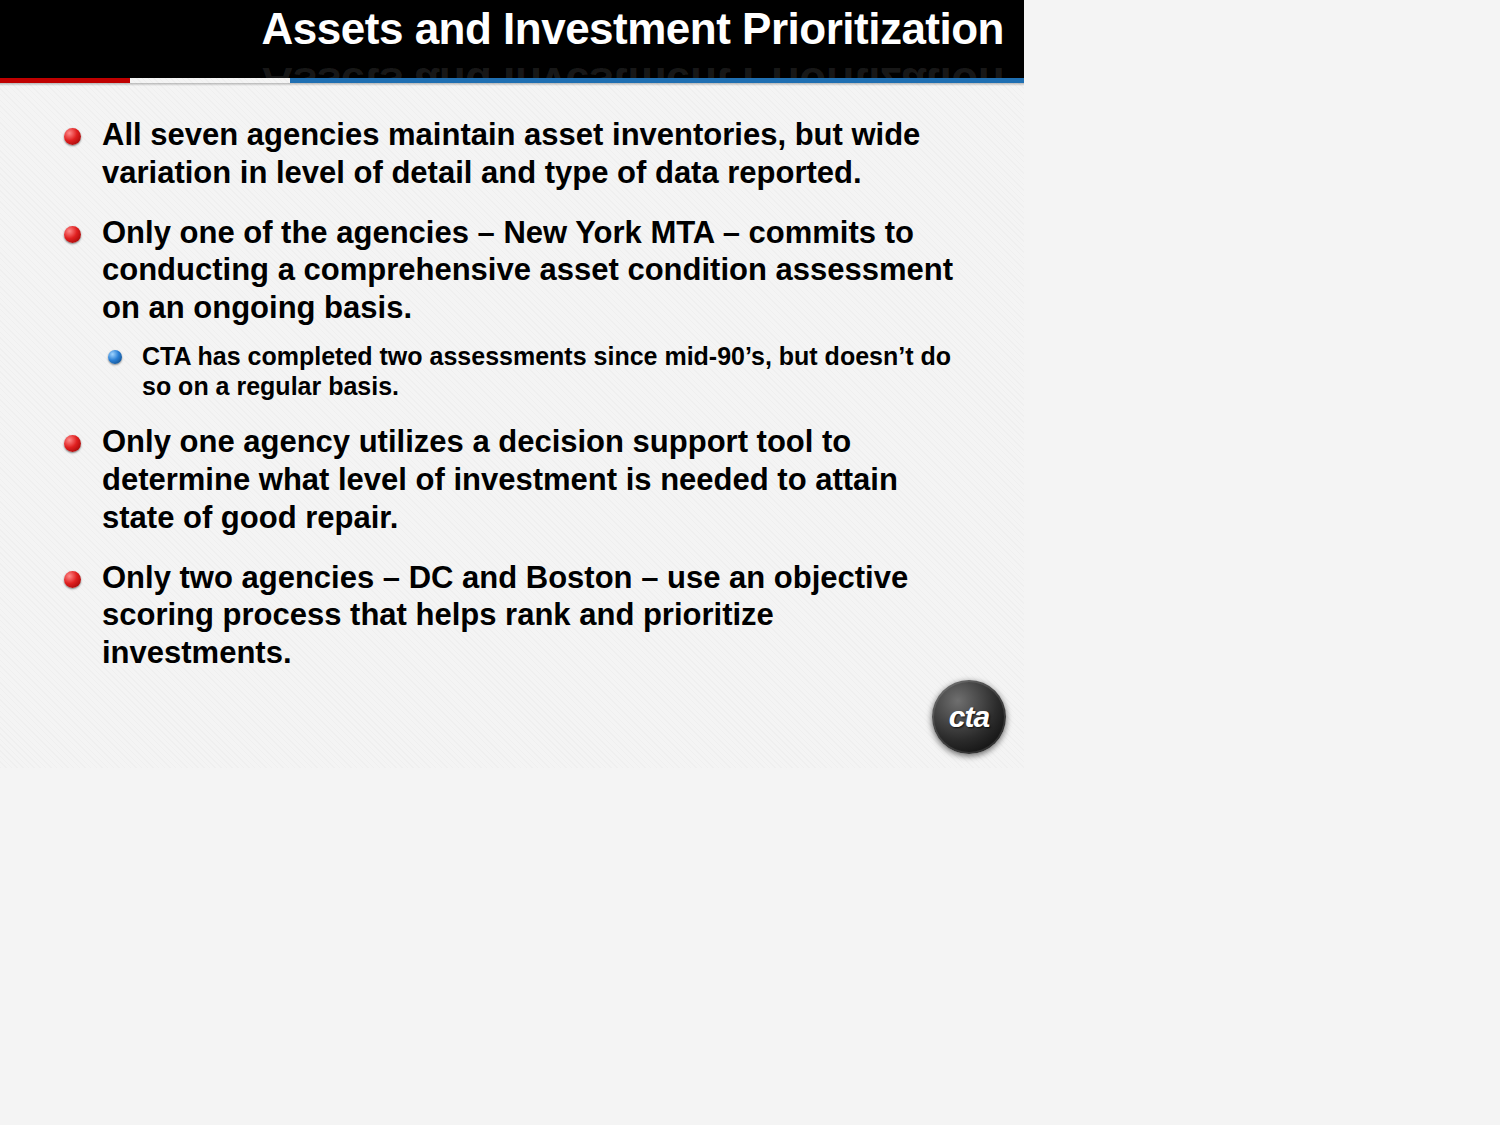Assets and Investment Prioritization
Assets and Investment Prioritization
All seven agencies maintain asset inventories, but wide variation in level of detail and type of data reported.
Only one of the agencies – New York MTA – commits to conducting a comprehensive asset condition assessment on an ongoing basis.
CTA has completed two assessments since mid-90’s, but doesn’t do so on a regular basis.
Only one agency utilizes a decision support tool to determine what level of investment is needed to attain state of good repair.
Only two agencies – DC and Boston – use an objective scoring process that helps rank and prioritize investments.
cta